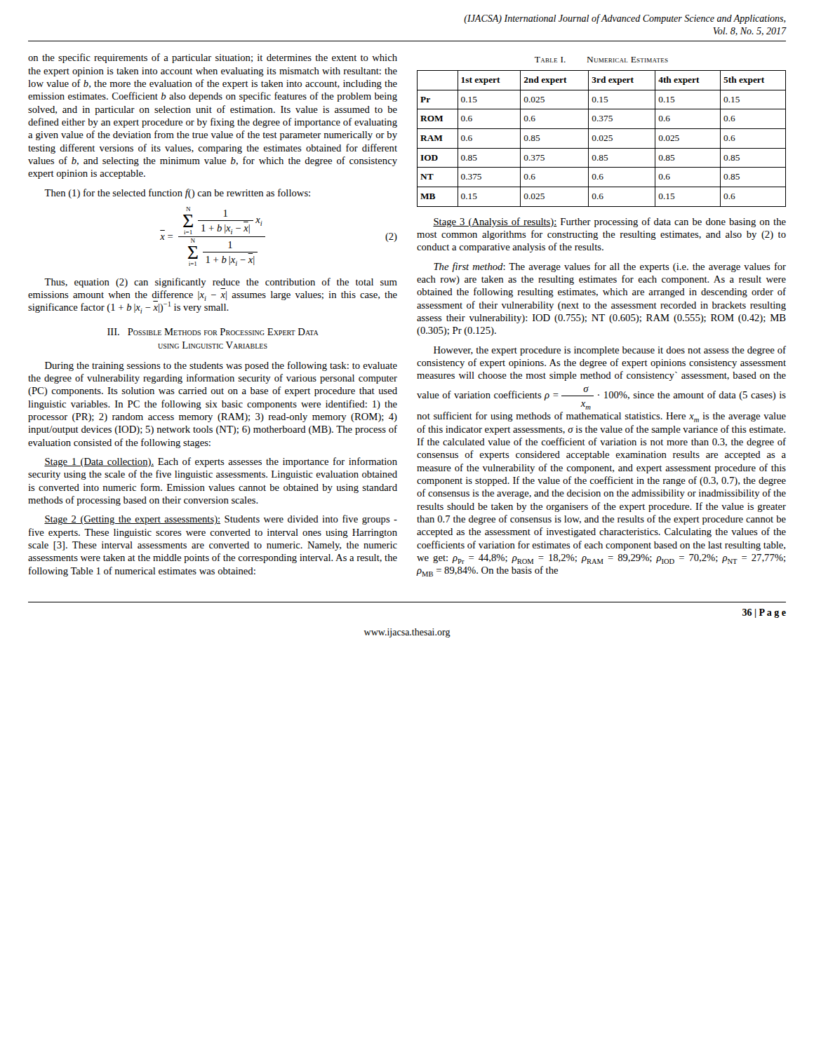(IJACSA) International Journal of Advanced Computer Science and Applications,
Vol. 8, No. 5, 2017
on the specific requirements of a particular situation; it determines the extent to which the expert opinion is taken into account when evaluating its mismatch with resultant: the low value of b, the more the evaluation of the expert is taken into account, including the emission estimates. Coefficient b also depends on specific features of the problem being solved, and in particular on selection unit of estimation. Its value is assumed to be defined either by an expert procedure or by fixing the degree of importance of evaluating a given value of the deviation from the true value of the test parameter numerically or by testing different versions of its values, comparing the estimates obtained for different values of b, and selecting the minimum value b, for which the degree of consistency expert opinion is acceptable.
Then (1) for the selected function f() can be rewritten as follows:
x = N Σ i=1 1 1 + b |xi − x| xi N Σ i=1 1 1 + b |xi − x| (2)
Thus, equation (2) can significantly reduce the contribution of the total sum emissions amount when the difference |xi − x| assumes large values; in this case, the significance factor (1 + b |xi − x|)−1 is very small.
III. Possible Methods for Processing Expert Data
using Linguistic Variables
During the training sessions to the students was posed the following task: to evaluate the degree of vulnerability regarding information security of various personal computer (PC) components. Its solution was carried out on a base of expert procedure that used linguistic variables. In PC the following six basic components were identified: 1) the processor (PR); 2) random access memory (RAM); 3) read-only memory (ROM); 4) input/output devices (IOD); 5) network tools (NT); 6) motherboard (MB). The process of evaluation consisted of the following stages:
Stage 1 (Data collection). Each of experts assesses the importance for information security using the scale of the five linguistic assessments. Linguistic evaluation obtained is converted into numeric form. Emission values cannot be obtained by using standard methods of processing based on their conversion scales.
Stage 2 (Getting the expert assessments): Students were divided into five groups - five experts. These linguistic scores were converted to interval ones using Harrington scale [3]. These interval assessments are converted to numeric. Namely, the numeric assessments were taken at the middle points of the corresponding interval. As a result, the following Table 1 of numerical estimates was obtained:
Table I. Numerical Estimates
| | 1st expert | 2nd expert | 3rd expert | 4th expert | 5th expert |
| --- | --- | --- | --- | --- | --- |
| Pr | 0.15 | 0.025 | 0.15 | 0.15 | 0.15 |
| ROM | 0.6 | 0.6 | 0.375 | 0.6 | 0.6 |
| RAM | 0.6 | 0.85 | 0.025 | 0.025 | 0.6 |
| IOD | 0.85 | 0.375 | 0.85 | 0.85 | 0.85 |
| NT | 0.375 | 0.6 | 0.6 | 0.6 | 0.85 |
| MB | 0.15 | 0.025 | 0.6 | 0.15 | 0.6 |
Stage 3 (Analysis of results): Further processing of data can be done basing on the most common algorithms for constructing the resulting estimates, and also by (2) to conduct a comparative analysis of the results.
The first method: The average values for all the experts (i.e. the average values for each row) are taken as the resulting estimates for each component. As a result were obtained the following resulting estimates, which are arranged in descending order of assessment of their vulnerability (next to the assessment recorded in brackets resulting assess their vulnerability): IOD (0.755); NT (0.605); RAM (0.555); ROM (0.42); MB (0.305); Pr (0.125).
However, the expert procedure is incomplete because it does not assess the degree of consistency of expert opinions. As the degree of expert opinions consistency assessment measures will choose the most simple method of consistency` assessment, based on the value of variation coefficients ρ = σxm · 100%, since the amount of data (5 cases) is not sufficient for using methods of mathematical statistics. Here xm is the average value of this indicator expert assessments, σ is the value of the sample variance of this estimate. If the calculated value of the coefficient of variation is not more than 0.3, the degree of consensus of experts considered acceptable examination results are accepted as a measure of the vulnerability of the component, and expert assessment procedure of this component is stopped. If the value of the coefficient in the range of (0.3, 0.7), the degree of consensus is the average, and the decision on the admissibility or inadmissibility of the results should be taken by the organisers of the expert procedure. If the value is greater than 0.7 the degree of consensus is low, and the results of the expert procedure cannot be accepted as the assessment of investigated characteristics. Calculating the values of the coefficients of variation for estimates of each component based on the last resulting table, we get: ρPr = 44,8%; ρROM = 18,2%; ρRAM = 89,29%; ρIOD = 70,2%; ρNT = 27,77%; ρMB = 89,84%. On the basis of the
36 | P a g e
www.ijacsa.thesai.org